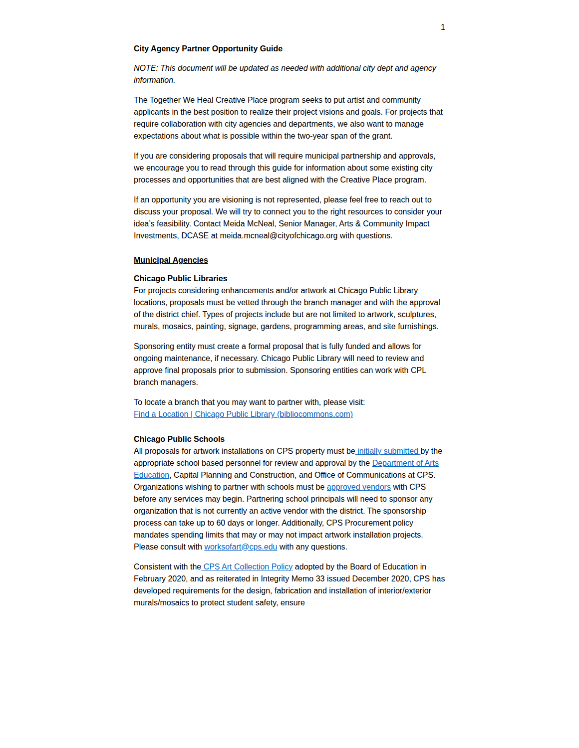1
City Agency Partner Opportunity Guide
NOTE: This document will be updated as needed with additional city dept and agency information.
The Together We Heal Creative Place program seeks to put artist and community applicants in the best position to realize their project visions and goals. For projects that require collaboration with city agencies and departments, we also want to manage expectations about what is possible within the two-year span of the grant.
If you are considering proposals that will require municipal partnership and approvals, we encourage you to read through this guide for information about some existing city processes and opportunities that are best aligned with the Creative Place program.
If an opportunity you are visioning is not represented, please feel free to reach out to discuss your proposal. We will try to connect you to the right resources to consider your idea’s feasibility. Contact Meida McNeal, Senior Manager, Arts & Community Impact Investments, DCASE at meida.mcneal@cityofchicago.org with questions.
Municipal Agencies
Chicago Public Libraries
For projects considering enhancements and/or artwork at Chicago Public Library locations, proposals must be vetted through the branch manager and with the approval of the district chief. Types of projects include but are not limited to artwork, sculptures, murals, mosaics, painting, signage, gardens, programming areas, and site furnishings.
Sponsoring entity must create a formal proposal that is fully funded and allows for ongoing maintenance, if necessary. Chicago Public Library will need to review and approve final proposals prior to submission. Sponsoring entities can work with CPL branch managers.
To locate a branch that you may want to partner with, please visit:
Find a Location | Chicago Public Library (bibliocommons.com)
Chicago Public Schools
All proposals for artwork installations on CPS property must be initially submitted by the appropriate school based personnel for review and approval by the Department of Arts Education, Capital Planning and Construction, and Office of Communications at CPS. Organizations wishing to partner with schools must be approved vendors with CPS before any services may begin. Partnering school principals will need to sponsor any organization that is not currently an active vendor with the district. The sponsorship process can take up to 60 days or longer. Additionally, CPS Procurement policy mandates spending limits that may or may not impact artwork installation projects. Please consult with worksofart@cps.edu with any questions.
Consistent with the CPS Art Collection Policy adopted by the Board of Education in February 2020, and as reiterated in Integrity Memo 33 issued December 2020, CPS has developed requirements for the design, fabrication and installation of interior/exterior murals/mosaics to protect student safety, ensure